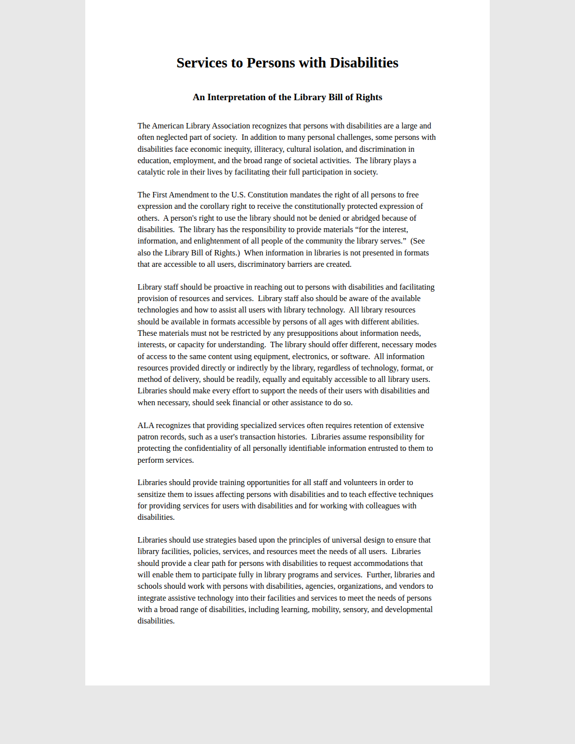Services to Persons with Disabilities
An Interpretation of the Library Bill of Rights
The American Library Association recognizes that persons with disabilities are a large and often neglected part of society. In addition to many personal challenges, some persons with disabilities face economic inequity, illiteracy, cultural isolation, and discrimination in education, employment, and the broad range of societal activities. The library plays a catalytic role in their lives by facilitating their full participation in society.
The First Amendment to the U.S. Constitution mandates the right of all persons to free expression and the corollary right to receive the constitutionally protected expression of others. A person's right to use the library should not be denied or abridged because of disabilities. The library has the responsibility to provide materials “for the interest, information, and enlightenment of all people of the community the library serves.” (See also the Library Bill of Rights.) When information in libraries is not presented in formats that are accessible to all users, discriminatory barriers are created.
Library staff should be proactive in reaching out to persons with disabilities and facilitating provision of resources and services. Library staff also should be aware of the available technologies and how to assist all users with library technology. All library resources should be available in formats accessible by persons of all ages with different abilities. These materials must not be restricted by any presuppositions about information needs, interests, or capacity for understanding. The library should offer different, necessary modes of access to the same content using equipment, electronics, or software. All information resources provided directly or indirectly by the library, regardless of technology, format, or method of delivery, should be readily, equally and equitably accessible to all library users. Libraries should make every effort to support the needs of their users with disabilities and when necessary, should seek financial or other assistance to do so.
ALA recognizes that providing specialized services often requires retention of extensive patron records, such as a user's transaction histories. Libraries assume responsibility for protecting the confidentiality of all personally identifiable information entrusted to them to perform services.
Libraries should provide training opportunities for all staff and volunteers in order to sensitize them to issues affecting persons with disabilities and to teach effective techniques for providing services for users with disabilities and for working with colleagues with disabilities.
Libraries should use strategies based upon the principles of universal design to ensure that library facilities, policies, services, and resources meet the needs of all users. Libraries should provide a clear path for persons with disabilities to request accommodations that will enable them to participate fully in library programs and services. Further, libraries and schools should work with persons with disabilities, agencies, organizations, and vendors to integrate assistive technology into their facilities and services to meet the needs of persons with a broad range of disabilities, including learning, mobility, sensory, and developmental disabilities.